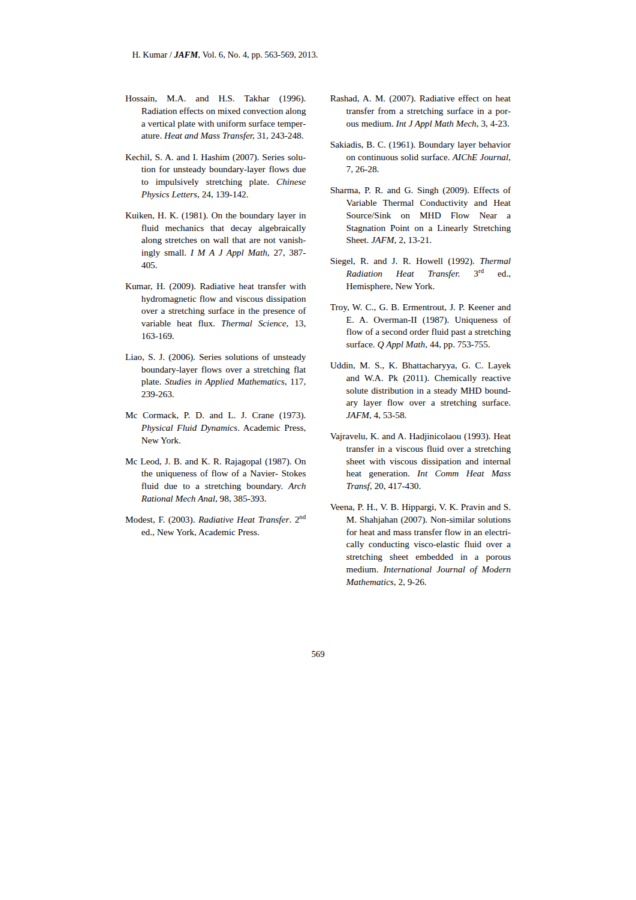H. Kumar / JAFM, Vol. 6, No. 4, pp. 563-569, 2013.
Hossain, M.A. and H.S. Takhar (1996). Radiation effects on mixed convection along a vertical plate with uniform surface temperature. Heat and Mass Transfer, 31, 243-248.
Kechil, S. A. and I. Hashim (2007). Series solution for unsteady boundary-layer flows due to impulsively stretching plate. Chinese Physics Letters, 24, 139-142.
Kuiken, H. K. (1981). On the boundary layer in fluid mechanics that decay algebraically along stretches on wall that are not vanishingly small. I M A J Appl Math, 27, 387-405.
Kumar, H. (2009). Radiative heat transfer with hydromagnetic flow and viscous dissipation over a stretching surface in the presence of variable heat flux. Thermal Science, 13, 163-169.
Liao, S. J. (2006). Series solutions of unsteady boundary-layer flows over a stretching flat plate. Studies in Applied Mathematics, 117, 239-263.
Mc Cormack, P. D. and L. J. Crane (1973). Physical Fluid Dynamics. Academic Press, New York.
Mc Leod, J. B. and K. R. Rajagopal (1987). On the uniqueness of flow of a Navier- Stokes fluid due to a stretching boundary. Arch Rational Mech Anal, 98, 385-393.
Modest, F. (2003). Radiative Heat Transfer. 2nd ed., New York, Academic Press.
Rashad, A. M. (2007). Radiative effect on heat transfer from a stretching surface in a porous medium. Int J Appl Math Mech, 3, 4-23.
Sakiadis, B. C. (1961). Boundary layer behavior on continuous solid surface. AIChE Journal, 7, 26-28.
Sharma, P. R. and G. Singh (2009). Effects of Variable Thermal Conductivity and Heat Source/Sink on MHD Flow Near a Stagnation Point on a Linearly Stretching Sheet. JAFM, 2, 13-21.
Siegel, R. and J. R. Howell (1992). Thermal Radiation Heat Transfer. 3rd ed., Hemisphere, New York.
Troy, W. C., G. B. Ermentrout, J. P. Keener and E. A. Overman-II (1987). Uniqueness of flow of a second order fluid past a stretching surface. Q Appl Math, 44, pp. 753-755.
Uddin, M. S., K. Bhattacharyya, G. C. Layek and W.A. Pk (2011). Chemically reactive solute distribution in a steady MHD boundary layer flow over a stretching surface. JAFM, 4, 53-58.
Vajravelu, K. and A. Hadjinicolaou (1993). Heat transfer in a viscous fluid over a stretching sheet with viscous dissipation and internal heat generation. Int Comm Heat Mass Transf, 20, 417-430.
Veena, P. H., V. B. Hippargi, V. K. Pravin and S. M. Shahjahan (2007). Non-similar solutions for heat and mass transfer flow in an electrically conducting visco-elastic fluid over a stretching sheet embedded in a porous medium. International Journal of Modern Mathematics, 2, 9-26.
569